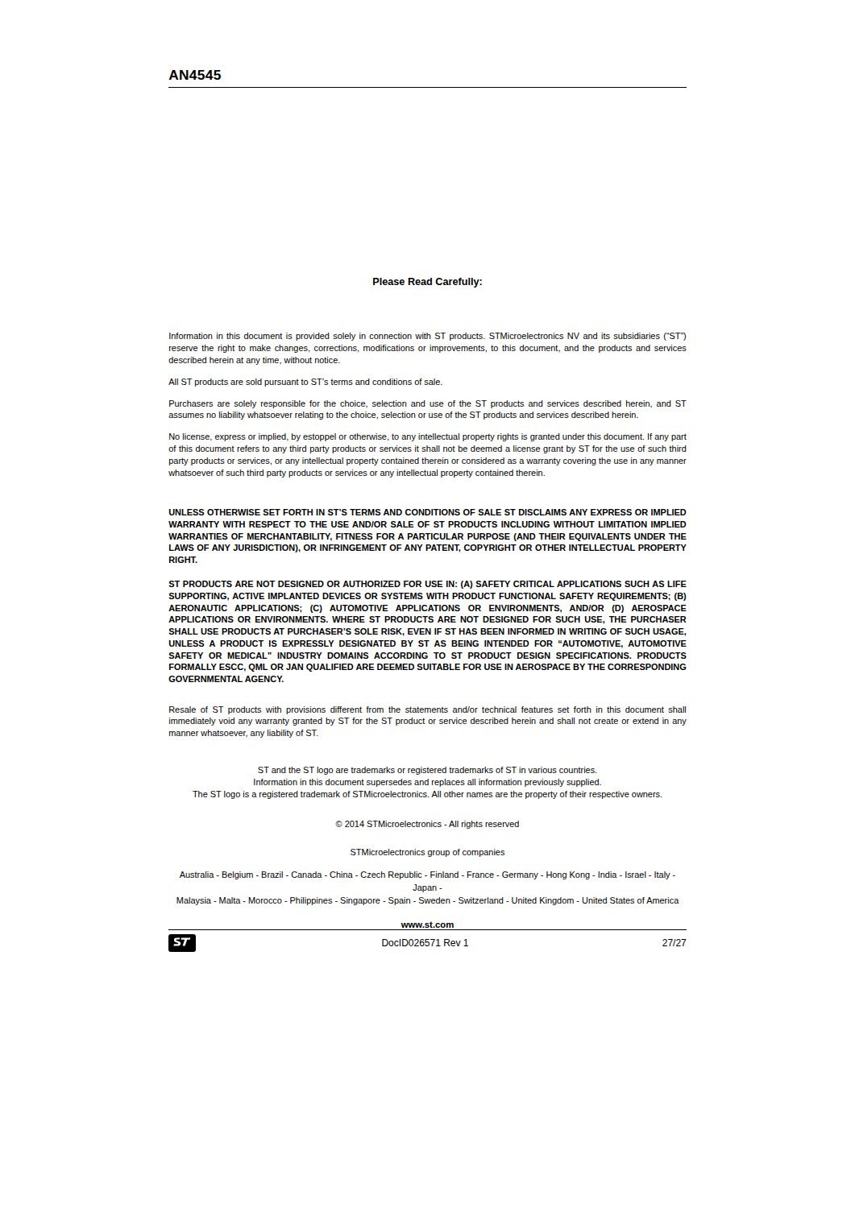AN4545
Please Read Carefully:
Information in this document is provided solely in connection with ST products. STMicroelectronics NV and its subsidiaries (“ST”) reserve the right to make changes, corrections, modifications or improvements, to this document, and the products and services described herein at any time, without notice.
All ST products are sold pursuant to ST’s terms and conditions of sale.
Purchasers are solely responsible for the choice, selection and use of the ST products and services described herein, and ST assumes no liability whatsoever relating to the choice, selection or use of the ST products and services described herein.
No license, express or implied, by estoppel or otherwise, to any intellectual property rights is granted under this document. If any part of this document refers to any third party products or services it shall not be deemed a license grant by ST for the use of such third party products or services, or any intellectual property contained therein or considered as a warranty covering the use in any manner whatsoever of such third party products or services or any intellectual property contained therein.
UNLESS OTHERWISE SET FORTH IN ST’S TERMS AND CONDITIONS OF SALE ST DISCLAIMS ANY EXPRESS OR IMPLIED WARRANTY WITH RESPECT TO THE USE AND/OR SALE OF ST PRODUCTS INCLUDING WITHOUT LIMITATION IMPLIED WARRANTIES OF MERCHANTABILITY, FITNESS FOR A PARTICULAR PURPOSE (AND THEIR EQUIVALENTS UNDER THE LAWS OF ANY JURISDICTION), OR INFRINGEMENT OF ANY PATENT, COPYRIGHT OR OTHER INTELLECTUAL PROPERTY RIGHT.
ST PRODUCTS ARE NOT DESIGNED OR AUTHORIZED FOR USE IN: (A) SAFETY CRITICAL APPLICATIONS SUCH AS LIFE SUPPORTING, ACTIVE IMPLANTED DEVICES OR SYSTEMS WITH PRODUCT FUNCTIONAL SAFETY REQUIREMENTS; (B) AERONAUTIC APPLICATIONS; (C) AUTOMOTIVE APPLICATIONS OR ENVIRONMENTS, AND/OR (D) AEROSPACE APPLICATIONS OR ENVIRONMENTS. WHERE ST PRODUCTS ARE NOT DESIGNED FOR SUCH USE, THE PURCHASER SHALL USE PRODUCTS AT PURCHASER’S SOLE RISK, EVEN IF ST HAS BEEN INFORMED IN WRITING OF SUCH USAGE, UNLESS A PRODUCT IS EXPRESSLY DESIGNATED BY ST AS BEING INTENDED FOR “AUTOMOTIVE, AUTOMOTIVE SAFETY OR MEDICAL” INDUSTRY DOMAINS ACCORDING TO ST PRODUCT DESIGN SPECIFICATIONS. PRODUCTS FORMALLY ESCC, QML OR JAN QUALIFIED ARE DEEMED SUITABLE FOR USE IN AEROSPACE BY THE CORRESPONDING GOVERNMENTAL AGENCY.
Resale of ST products with provisions different from the statements and/or technical features set forth in this document shall immediately void any warranty granted by ST for the ST product or service described herein and shall not create or extend in any manner whatsoever, any liability of ST.
ST and the ST logo are trademarks or registered trademarks of ST in various countries.
Information in this document supersedes and replaces all information previously supplied.
The ST logo is a registered trademark of STMicroelectronics. All other names are the property of their respective owners.
© 2014 STMicroelectronics - All rights reserved
STMicroelectronics group of companies
Australia - Belgium - Brazil - Canada - China - Czech Republic - Finland - France - Germany - Hong Kong - India - Israel - Italy - Japan -
Malaysia - Malta - Morocco - Philippines - Singapore - Spain - Sweden - Switzerland - United Kingdom - United States of America
www.st.com
DocID026571 Rev 1
27/27